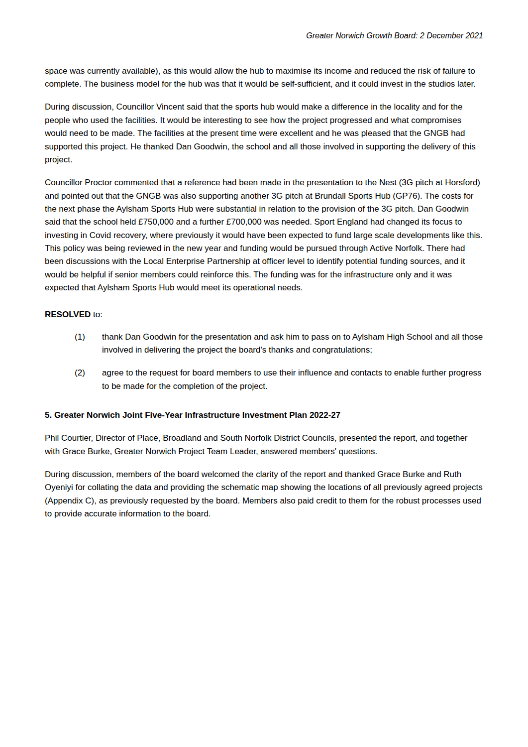Greater Norwich Growth Board: 2 December 2021
space was currently available), as this would allow the hub to maximise its income and reduced the risk of failure to complete. The business model for the hub was that it would be self-sufficient, and it could invest in the studios later.
During discussion, Councillor Vincent said that the sports hub would make a difference in the locality and for the people who used the facilities. It would be interesting to see how the project progressed and what compromises would need to be made. The facilities at the present time were excellent and he was pleased that the GNGB had supported this project. He thanked Dan Goodwin, the school and all those involved in supporting the delivery of this project.
Councillor Proctor commented that a reference had been made in the presentation to the Nest (3G pitch at Horsford) and pointed out that the GNGB was also supporting another 3G pitch at Brundall Sports Hub (GP76). The costs for the next phase the Aylsham Sports Hub were substantial in relation to the provision of the 3G pitch. Dan Goodwin said that the school held £750,000 and a further £700,000 was needed. Sport England had changed its focus to investing in Covid recovery, where previously it would have been expected to fund large scale developments like this. This policy was being reviewed in the new year and funding would be pursued through Active Norfolk. There had been discussions with the Local Enterprise Partnership at officer level to identify potential funding sources, and it would be helpful if senior members could reinforce this. The funding was for the infrastructure only and it was expected that Aylsham Sports Hub would meet its operational needs.
RESOLVED to:
thank Dan Goodwin for the presentation and ask him to pass on to Aylsham High School and all those involved in delivering the project the board's thanks and congratulations;
agree to the request for board members to use their influence and contacts to enable further progress to be made for the completion of the project.
5. Greater Norwich Joint Five-Year Infrastructure Investment Plan 2022-27
Phil Courtier, Director of Place, Broadland and South Norfolk District Councils, presented the report, and together with Grace Burke, Greater Norwich Project Team Leader, answered members' questions.
During discussion, members of the board welcomed the clarity of the report and thanked Grace Burke and Ruth Oyeniyi for collating the data and providing the schematic map showing the locations of all previously agreed projects (Appendix C), as previously requested by the board. Members also paid credit to them for the robust processes used to provide accurate information to the board.